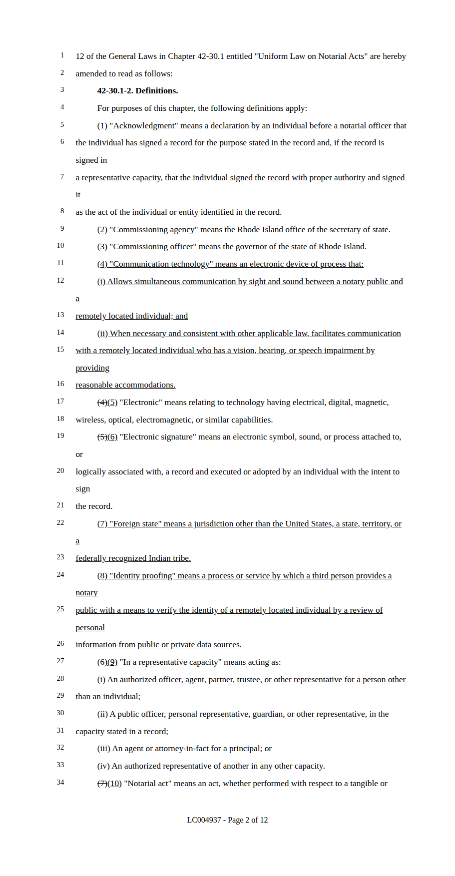12 of the General Laws in Chapter 42-30.1 entitled "Uniform Law on Notarial Acts" are hereby
amended to read as follows:
42-30.1-2. Definitions.
For purposes of this chapter, the following definitions apply:
(1) "Acknowledgment" means a declaration by an individual before a notarial officer that
the individual has signed a record for the purpose stated in the record and, if the record is signed in
a representative capacity, that the individual signed the record with proper authority and signed it
as the act of the individual or entity identified in the record.
(2) "Commissioning agency" means the Rhode Island office of the secretary of state.
(3) "Commissioning officer" means the governor of the state of Rhode Island.
(4) "Communication technology" means an electronic device of process that:
(i) Allows simultaneous communication by sight and sound between a notary public and a
remotely located individual; and
(ii) When necessary and consistent with other applicable law, facilitates communication
with a remotely located individual who has a vision, hearing, or speech impairment by providing
reasonable accommodations.
(4)(5) "Electronic" means relating to technology having electrical, digital, magnetic,
wireless, optical, electromagnetic, or similar capabilities.
(5)(6) "Electronic signature" means an electronic symbol, sound, or process attached to, or
logically associated with, a record and executed or adopted by an individual with the intent to sign
the record.
(7) "Foreign state" means a jurisdiction other than the United States, a state, territory, or a
federally recognized Indian tribe.
(8) "Identity proofing" means a process or service by which a third person provides a notary
public with a means to verify the identity of a remotely located individual by a review of personal
information from public or private data sources.
(6)(9) "In a representative capacity" means acting as:
(i) An authorized officer, agent, partner, trustee, or other representative for a person other
than an individual;
(ii) A public officer, personal representative, guardian, or other representative, in the
capacity stated in a record;
(iii) An agent or attorney-in-fact for a principal; or
(iv) An authorized representative of another in any other capacity.
(7)(10) "Notarial act" means an act, whether performed with respect to a tangible or
LC004937 - Page 2 of 12